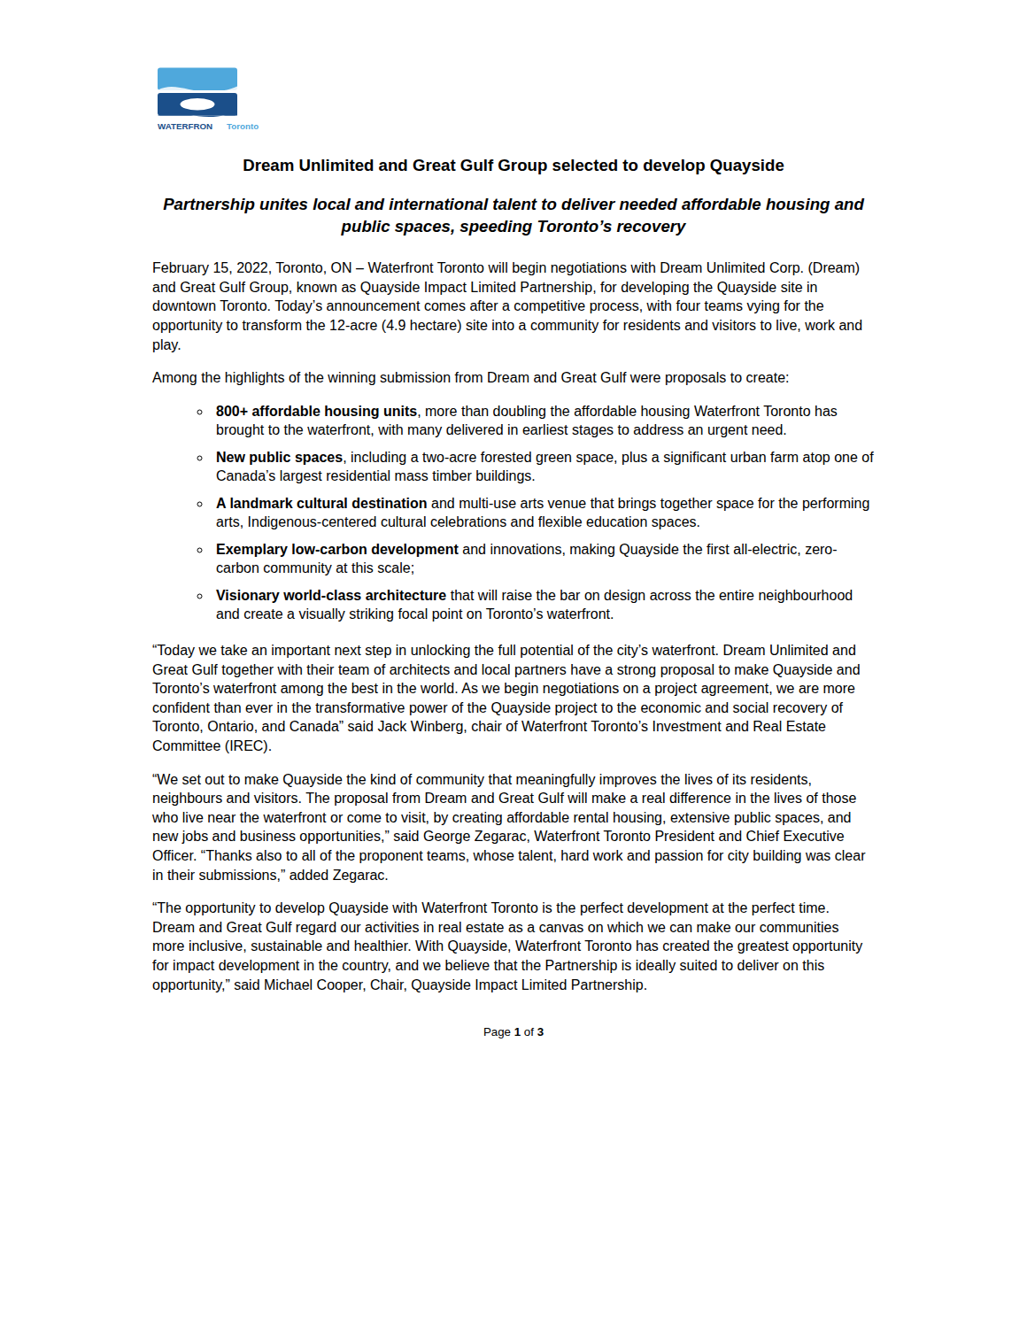WATERFRON Toronto
Dream Unlimited and Great Gulf Group selected to develop Quayside
Partnership unites local and international talent to deliver needed affordable housing and public spaces, speeding Toronto’s recovery
February 15, 2022, Toronto, ON – Waterfront Toronto will begin negotiations with Dream Unlimited Corp. (Dream) and Great Gulf Group, known as Quayside Impact Limited Partnership, for developing the Quayside site in downtown Toronto. Today’s announcement comes after a competitive process, with four teams vying for the opportunity to transform the 12-acre (4.9 hectare) site into a community for residents and visitors to live, work and play.
Among the highlights of the winning submission from Dream and Great Gulf were proposals to create:
800+ affordable housing units, more than doubling the affordable housing Waterfront Toronto has brought to the waterfront, with many delivered in earliest stages to address an urgent need.
New public spaces, including a two-acre forested green space, plus a significant urban farm atop one of Canada’s largest residential mass timber buildings.
A landmark cultural destination and multi-use arts venue that brings together space for the performing arts, Indigenous-centered cultural celebrations and flexible education spaces.
Exemplary low-carbon development and innovations, making Quayside the first all-electric, zero-carbon community at this scale;
Visionary world-class architecture that will raise the bar on design across the entire neighbourhood and create a visually striking focal point on Toronto’s waterfront.
“Today we take an important next step in unlocking the full potential of the city’s waterfront. Dream Unlimited and Great Gulf together with their team of architects and local partners have a strong proposal to make Quayside and Toronto’s waterfront among the best in the world. As we begin negotiations on a project agreement, we are more confident than ever in the transformative power of the Quayside project to the economic and social recovery of Toronto, Ontario, and Canada” said Jack Winberg, chair of Waterfront Toronto’s Investment and Real Estate Committee (IREC).
“We set out to make Quayside the kind of community that meaningfully improves the lives of its residents, neighbours and visitors. The proposal from Dream and Great Gulf will make a real difference in the lives of those who live near the waterfront or come to visit, by creating affordable rental housing, extensive public spaces, and new jobs and business opportunities,” said George Zegarac, Waterfront Toronto President and Chief Executive Officer. “Thanks also to all of the proponent teams, whose talent, hard work and passion for city building was clear in their submissions,” added Zegarac.
“The opportunity to develop Quayside with Waterfront Toronto is the perfect development at the perfect time. Dream and Great Gulf regard our activities in real estate as a canvas on which we can make our communities more inclusive, sustainable and healthier. With Quayside, Waterfront Toronto has created the greatest opportunity for impact development in the country, and we believe that the Partnership is ideally suited to deliver on this opportunity,” said Michael Cooper, Chair, Quayside Impact Limited Partnership.
Page 1 of 3